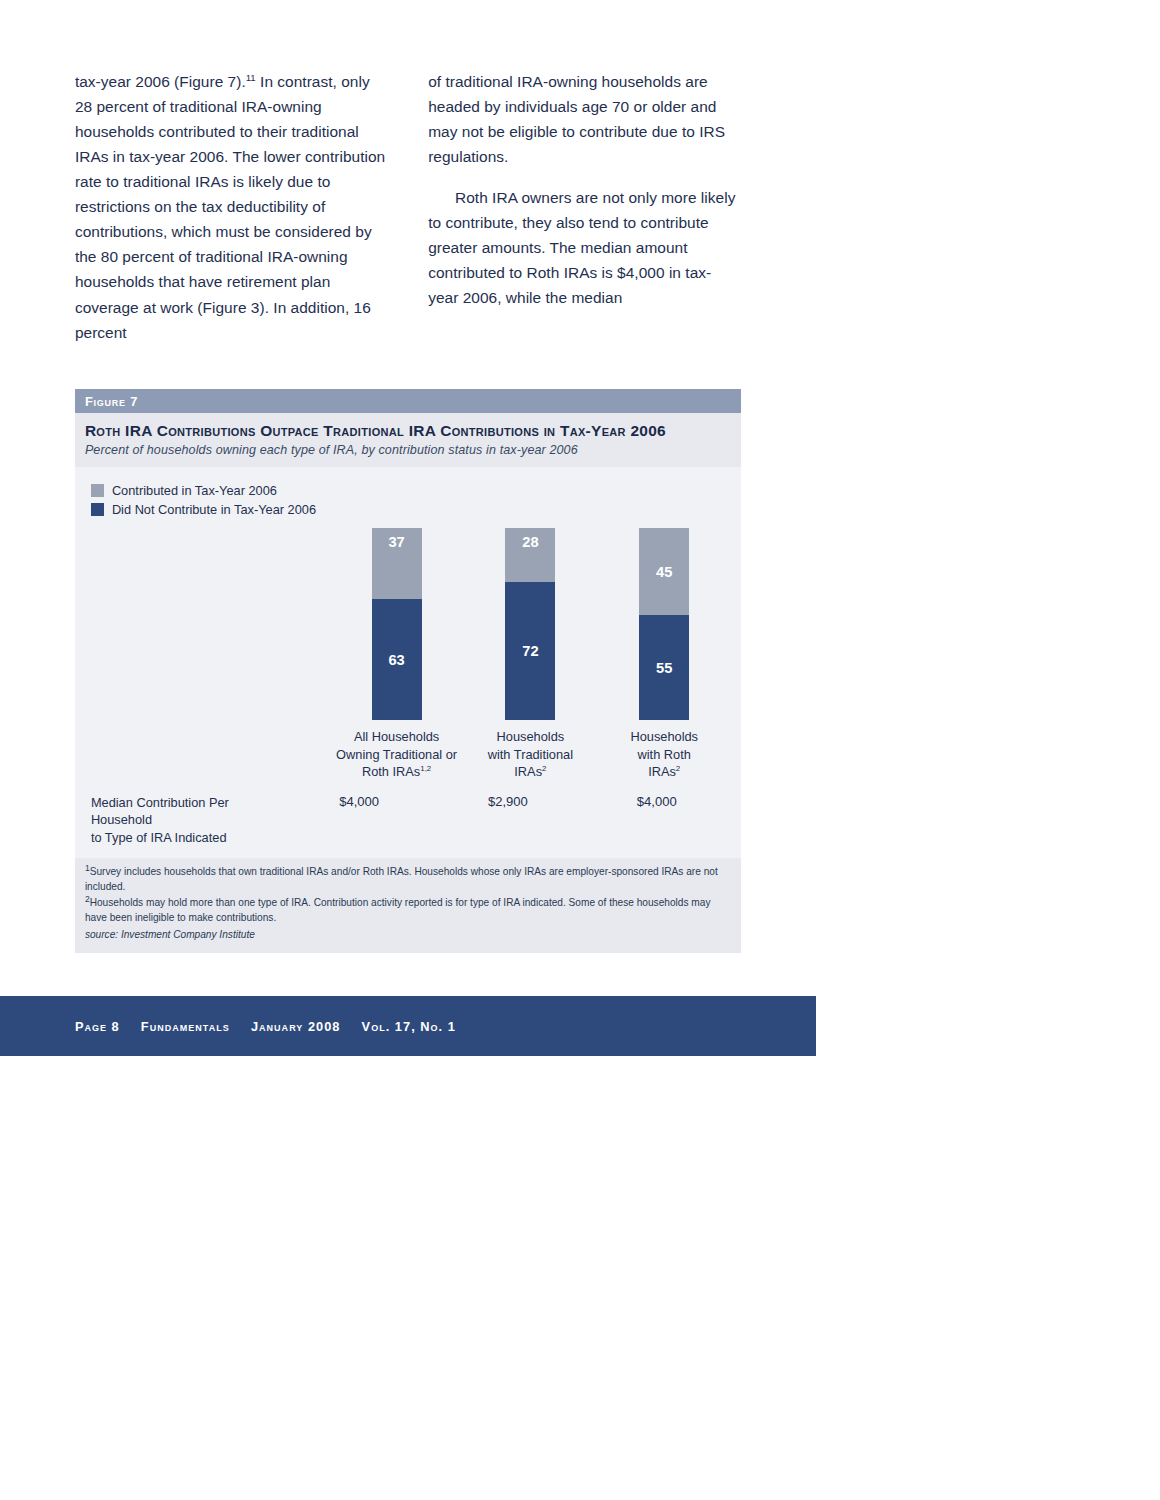tax-year 2006 (Figure 7).11 In contrast, only 28 percent of traditional IRA-owning households contributed to their traditional IRAs in tax-year 2006. The lower contribution rate to traditional IRAs is likely due to restrictions on the tax deductibility of contributions, which must be considered by the 80 percent of traditional IRA-owning households that have retirement plan coverage at work (Figure 3). In addition, 16 percent
of traditional IRA-owning households are headed by individuals age 70 or older and may not be eligible to contribute due to IRS regulations.
Roth IRA owners are not only more likely to contribute, they also tend to contribute greater amounts. The median amount contributed to Roth IRAs is $4,000 in tax-year 2006, while the median
Figure 7
Roth IRA Contributions Outpace Traditional IRA Contributions in Tax-Year 2006
Percent of households owning each type of IRA, by contribution status in tax-year 2006
Contributed in Tax-Year 2006
Did Not Contribute in Tax-Year 2006
37
63
28
72
45
55
All Households
Owning Traditional or
Roth IRAs1,2
Households
with Traditional
IRAs2
Households
with Roth
IRAs2
Median Contribution Per Household
to Type of IRA Indicated
$4,000
$2,900
$4,000
1 Survey includes households that own traditional IRAs and/or Roth IRAs. Households whose only IRAs are employer-sponsored IRAs are not included.
2 Households may hold more than one type of IRA. Contribution activity reported is for type of IRA indicated. Some of these households may have been ineligible to make contributions.
source: Investment Company Institute
Page 8 Fundamentals January 2008 Vol. 17, No. 1